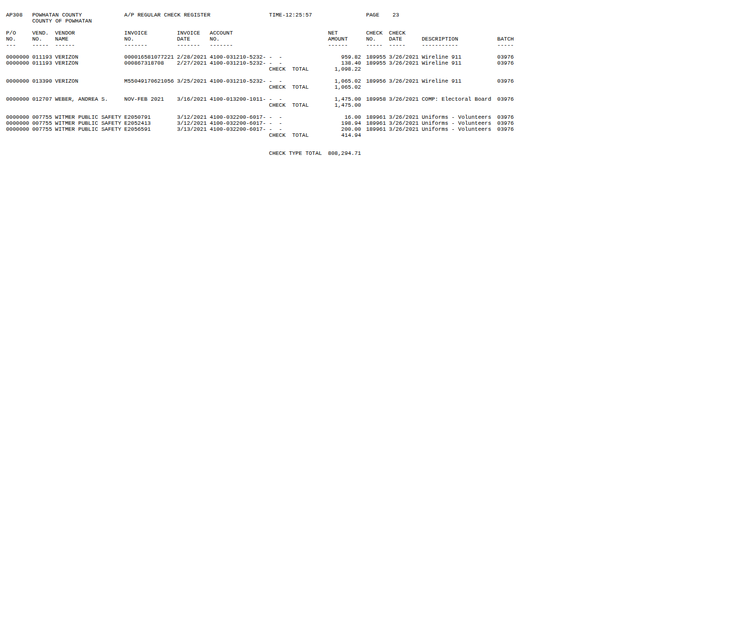| AP308 | POWHATAN COUNTY | A/P REGULAR CHECK REGISTER | TIME-12:25:57 | | PAGE 23 | | | |
| | COUNTY OF POWHATAN | | | | | | | | | | |
| P/O | VEND. | VENDOR | INVOICE | INVOICE | ACCOUNT | | NET | CHECK | CHECK | | | |
| NO. | NO. | NAME | NO. | DATE | NO. | | AMOUNT | NO. | DATE | DESCRIPTION | | BATCH |
| --- | ----- | ------ | ------- | ------- | ------- | | ------ | ----- | ----- | ----------- | | ----- |
| 0000000 | 011193 | VERIZON | 000016581077221 | 2/28/2021 | 4100-031210-5232- | - - | | 959.82 | 189955 | 3/26/2021 | Wireline 911 | | 03976 |
| 0000000 | 011193 | VERIZON | 000867318708 | 2/27/2021 | 4100-031210-5232- | - - | | 138.40 | 189955 | 3/26/2021 | Wireline 911 | | 03976 |
| | | | | | | CHECK TOTAL | | 1,098.22 | | | | | |
| 0000000 | 013390 | VERIZON | M55049170621056 | 3/25/2021 | 4100-031210-5232- | - - | | 1,065.02 | 189956 | 3/26/2021 | Wireline 911 | | 03976 |
| | | | | | | CHECK TOTAL | | 1,065.02 | | | | | |
| 0000000 | 012707 | WEBER, ANDREA S. | NOV-FEB 2021 | 3/16/2021 | 4100-013200-1011- | - - | | 1,475.00 | 189958 | 3/26/2021 | COMP: Electoral Board | | 03976 |
| | | | | | | CHECK TOTAL | | 1,475.00 | | | | | |
| 0000000 | 007755 | WITMER PUBLIC SAFETY | E2050791 | 3/12/2021 | 4100-032200-6017- | - - | | 16.00 | 189961 | 3/26/2021 | Uniforms - Volunteers | | 03976 |
| 0000000 | 007755 | WITMER PUBLIC SAFETY | E2052413 | 3/12/2021 | 4100-032200-6017- | - - | | 198.94 | 189961 | 3/26/2021 | Uniforms - Volunteers | | 03976 |
| 0000000 | 007755 | WITMER PUBLIC SAFETY | E2056591 | 3/13/2021 | 4100-032200-6017- | - - | | 200.00 | 189961 | 3/26/2021 | Uniforms - Volunteers | | 03976 |
| | | | | | | CHECK TOTAL | | 414.94 | | | | | |
| | | | | | | CHECK TYPE TOTAL | | 808,294.71 | | | | | |